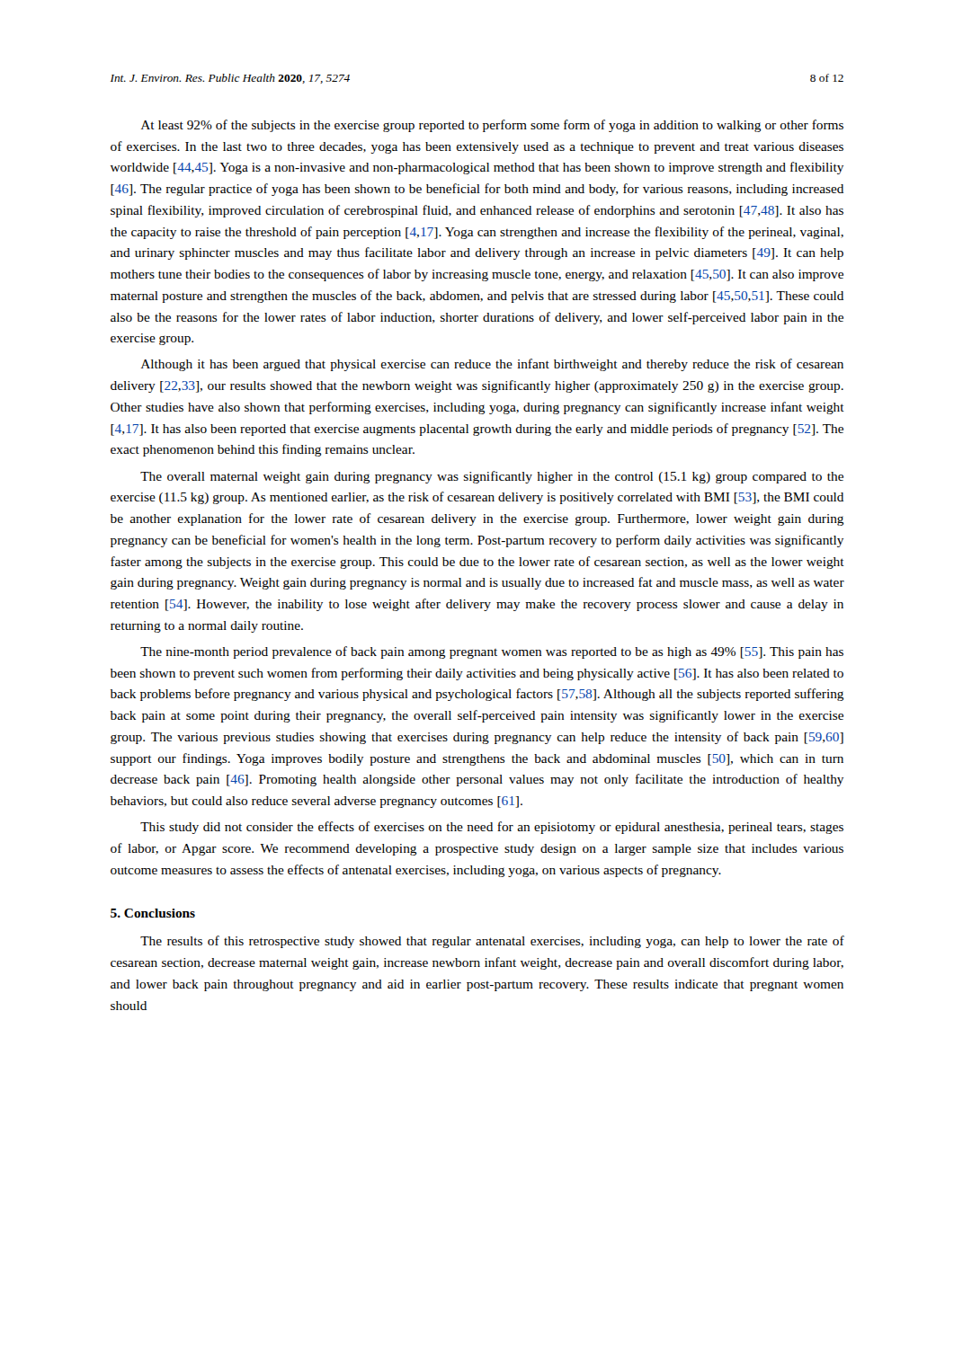Int. J. Environ. Res. Public Health 2020, 17, 5274 8 of 12
At least 92% of the subjects in the exercise group reported to perform some form of yoga in addition to walking or other forms of exercises. In the last two to three decades, yoga has been extensively used as a technique to prevent and treat various diseases worldwide [44,45]. Yoga is a non-invasive and non-pharmacological method that has been shown to improve strength and flexibility [46]. The regular practice of yoga has been shown to be beneficial for both mind and body, for various reasons, including increased spinal flexibility, improved circulation of cerebrospinal fluid, and enhanced release of endorphins and serotonin [47,48]. It also has the capacity to raise the threshold of pain perception [4,17]. Yoga can strengthen and increase the flexibility of the perineal, vaginal, and urinary sphincter muscles and may thus facilitate labor and delivery through an increase in pelvic diameters [49]. It can help mothers tune their bodies to the consequences of labor by increasing muscle tone, energy, and relaxation [45,50]. It can also improve maternal posture and strengthen the muscles of the back, abdomen, and pelvis that are stressed during labor [45,50,51]. These could also be the reasons for the lower rates of labor induction, shorter durations of delivery, and lower self-perceived labor pain in the exercise group.
Although it has been argued that physical exercise can reduce the infant birthweight and thereby reduce the risk of cesarean delivery [22,33], our results showed that the newborn weight was significantly higher (approximately 250 g) in the exercise group. Other studies have also shown that performing exercises, including yoga, during pregnancy can significantly increase infant weight [4,17]. It has also been reported that exercise augments placental growth during the early and middle periods of pregnancy [52]. The exact phenomenon behind this finding remains unclear.
The overall maternal weight gain during pregnancy was significantly higher in the control (15.1 kg) group compared to the exercise (11.5 kg) group. As mentioned earlier, as the risk of cesarean delivery is positively correlated with BMI [53], the BMI could be another explanation for the lower rate of cesarean delivery in the exercise group. Furthermore, lower weight gain during pregnancy can be beneficial for women's health in the long term. Post-partum recovery to perform daily activities was significantly faster among the subjects in the exercise group. This could be due to the lower rate of cesarean section, as well as the lower weight gain during pregnancy. Weight gain during pregnancy is normal and is usually due to increased fat and muscle mass, as well as water retention [54]. However, the inability to lose weight after delivery may make the recovery process slower and cause a delay in returning to a normal daily routine.
The nine-month period prevalence of back pain among pregnant women was reported to be as high as 49% [55]. This pain has been shown to prevent such women from performing their daily activities and being physically active [56]. It has also been related to back problems before pregnancy and various physical and psychological factors [57,58]. Although all the subjects reported suffering back pain at some point during their pregnancy, the overall self-perceived pain intensity was significantly lower in the exercise group. The various previous studies showing that exercises during pregnancy can help reduce the intensity of back pain [59,60] support our findings. Yoga improves bodily posture and strengthens the back and abdominal muscles [50], which can in turn decrease back pain [46]. Promoting health alongside other personal values may not only facilitate the introduction of healthy behaviors, but could also reduce several adverse pregnancy outcomes [61].
This study did not consider the effects of exercises on the need for an episiotomy or epidural anesthesia, perineal tears, stages of labor, or Apgar score. We recommend developing a prospective study design on a larger sample size that includes various outcome measures to assess the effects of antenatal exercises, including yoga, on various aspects of pregnancy.
5. Conclusions
The results of this retrospective study showed that regular antenatal exercises, including yoga, can help to lower the rate of cesarean section, decrease maternal weight gain, increase newborn infant weight, decrease pain and overall discomfort during labor, and lower back pain throughout pregnancy and aid in earlier post-partum recovery. These results indicate that pregnant women should